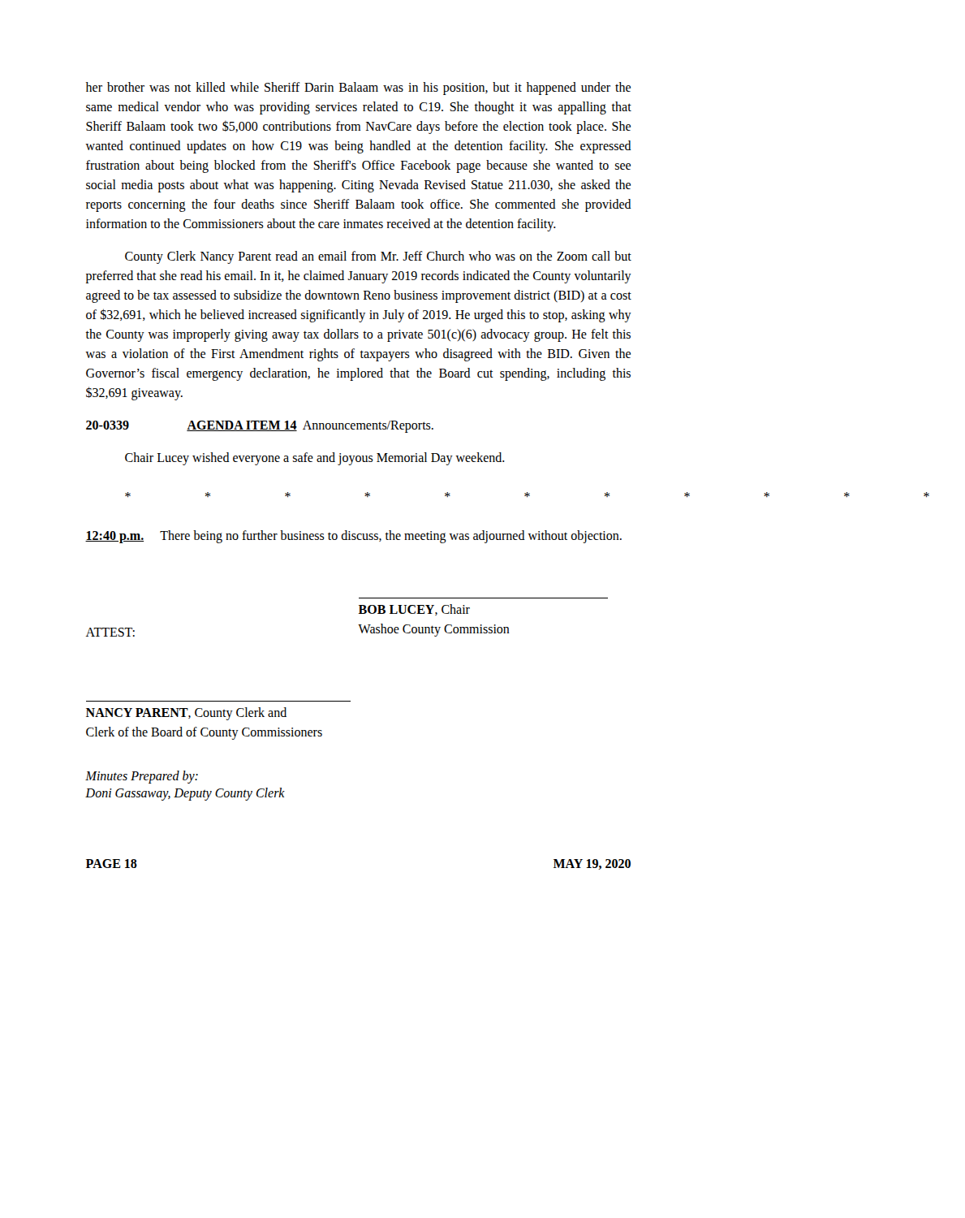her brother was not killed while Sheriff Darin Balaam was in his position, but it happened under the same medical vendor who was providing services related to C19. She thought it was appalling that Sheriff Balaam took two $5,000 contributions from NavCare days before the election took place. She wanted continued updates on how C19 was being handled at the detention facility. She expressed frustration about being blocked from the Sheriff's Office Facebook page because she wanted to see social media posts about what was happening. Citing Nevada Revised Statue 211.030, she asked the reports concerning the four deaths since Sheriff Balaam took office. She commented she provided information to the Commissioners about the care inmates received at the detention facility.
County Clerk Nancy Parent read an email from Mr. Jeff Church who was on the Zoom call but preferred that she read his email. In it, he claimed January 2019 records indicated the County voluntarily agreed to be tax assessed to subsidize the downtown Reno business improvement district (BID) at a cost of $32,691, which he believed increased significantly in July of 2019. He urged this to stop, asking why the County was improperly giving away tax dollars to a private 501(c)(6) advocacy group. He felt this was a violation of the First Amendment rights of taxpayers who disagreed with the BID. Given the Governor’s fiscal emergency declaration, he implored that the Board cut spending, including this $32,691 giveaway.
20-0339 AGENDA ITEM 14 Announcements/Reports.
Chair Lucey wished everyone a safe and joyous Memorial Day weekend.
* * * * * * * * * * *
12:40 p.m. There being no further business to discuss, the meeting was adjourned without objection.
BOB LUCEY, Chair
Washoe County Commission
ATTEST:
NANCY PARENT, County Clerk and
Clerk of the Board of County Commissioners
Minutes Prepared by:
Doni Gassaway, Deputy County Clerk
PAGE 18 MAY 19, 2020